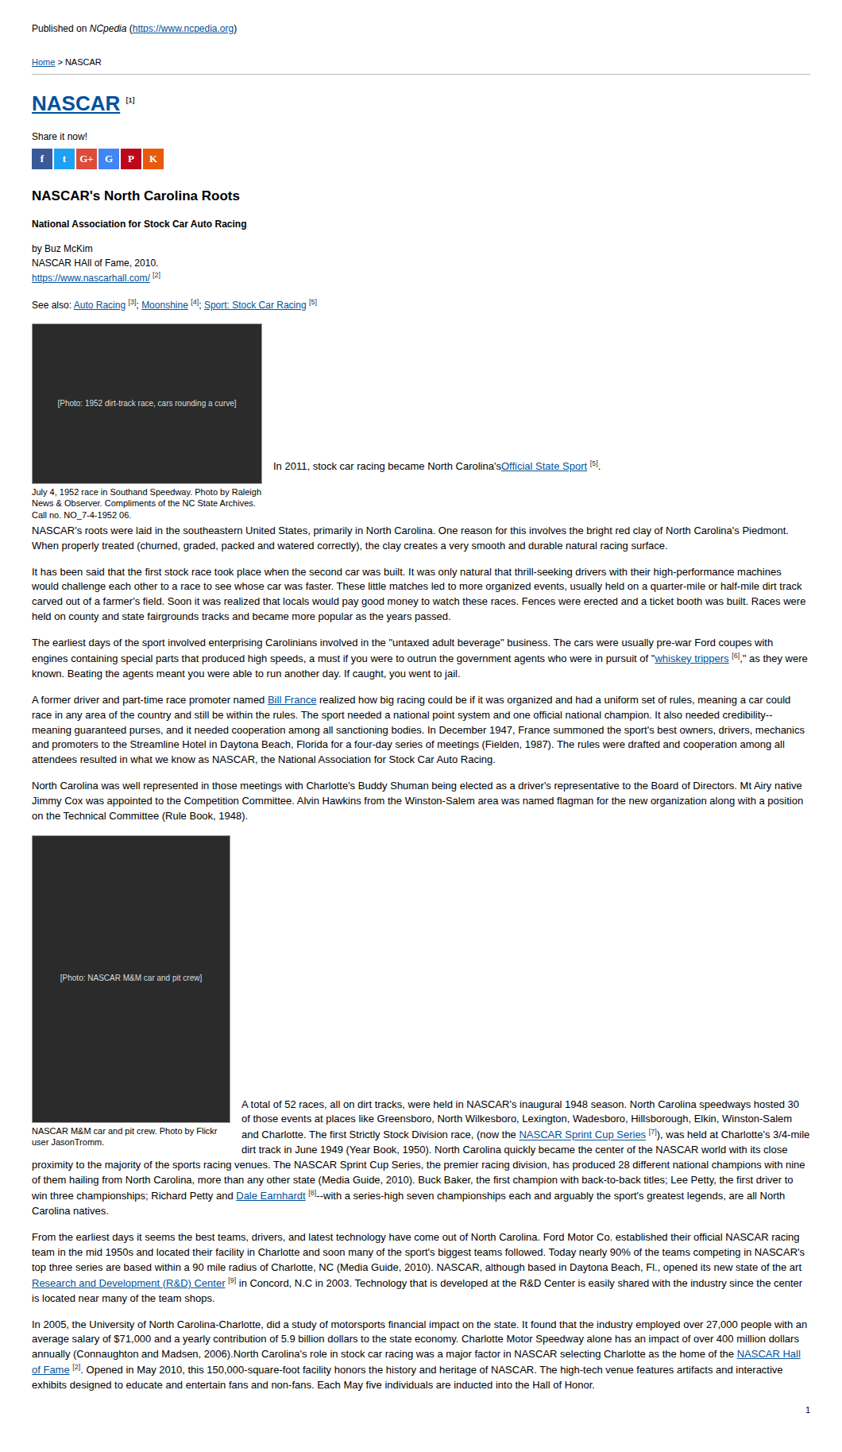Published on NCpedia (https://www.ncpedia.org)
Home > NASCAR
NASCAR [1]
Share it now!
f t G+ G P K
NASCAR's North Carolina Roots
National Association for Stock Car Auto Racing
by Buz McKim
NASCAR HAll of Fame, 2010.
https://www.nascarhall.com/ [2]
See also: Auto Racing [3]; Moonshine [4]; Sport: Stock Car Racing [5]
[Photo: 1952 dirt-track race, cars rounding a curve]
July 4, 1952 race in Southand Speedway. Photo by Raleigh News & Observer. Compliments of the NC State Archives. Call no. NO_7-4-1952 06.
In 2011, stock car racing became North Carolina'sOfficial State Sport [5].
NASCAR's roots were laid in the southeastern United States, primarily in North Carolina. One reason for this involves the bright red clay of North Carolina's Piedmont. When properly treated (churned, graded, packed and watered correctly), the clay creates a very smooth and durable natural racing surface.
It has been said that the first stock race took place when the second car was built. It was only natural that thrill-seeking drivers with their high-performance machines would challenge each other to a race to see whose car was faster. These little matches led to more organized events, usually held on a quarter-mile or half-mile dirt track carved out of a farmer's field. Soon it was realized that locals would pay good money to watch these races. Fences were erected and a ticket booth was built. Races were held on county and state fairgrounds tracks and became more popular as the years passed.
The earliest days of the sport involved enterprising Carolinians involved in the "untaxed adult beverage" business. The cars were usually pre-war Ford coupes with engines containing special parts that produced high speeds, a must if you were to outrun the government agents who were in pursuit of "whiskey trippers [6]," as they were known. Beating the agents meant you were able to run another day. If caught, you went to jail.
A former driver and part-time race promoter named Bill France realized how big racing could be if it was organized and had a uniform set of rules, meaning a car could race in any area of the country and still be within the rules. The sport needed a national point system and one official national champion. It also needed credibility--meaning guaranteed purses, and it needed cooperation among all sanctioning bodies. In December 1947, France summoned the sport's best owners, drivers, mechanics and promoters to the Streamline Hotel in Daytona Beach, Florida for a four-day series of meetings (Fielden, 1987). The rules were drafted and cooperation among all attendees resulted in what we know as NASCAR, the National Association for Stock Car Auto Racing.
North Carolina was well represented in those meetings with Charlotte's Buddy Shuman being elected as a driver's representative to the Board of Directors. Mt Airy native Jimmy Cox was appointed to the Competition Committee. Alvin Hawkins from the Winston-Salem area was named flagman for the new organization along with a position on the Technical Committee (Rule Book, 1948).
[Photo: NASCAR M&M car and pit crew]
NASCAR M&M car and pit crew. Photo by Flickr user JasonTromm.
A total of 52 races, all on dirt tracks, were held in NASCAR's inaugural 1948 season. North Carolina speedways hosted 30 of those events at places like Greensboro, North Wilkesboro, Lexington, Wadesboro, Hillsborough, Elkin, Winston-Salem and Charlotte. The first Strictly Stock Division race, (now the NASCAR Sprint Cup Series [7]), was held at Charlotte's 3/4-mile dirt track in June 1949 (Year Book, 1950). North Carolina quickly became the center of the NASCAR world with its close proximity to the majority of the sports racing venues. The NASCAR Sprint Cup Series, the premier racing division, has produced 28 different national champions with nine of them hailing from North Carolina, more than any other state (Media Guide, 2010). Buck Baker, the first champion with back-to-back titles; Lee Petty, the first driver to win three championships; Richard Petty and Dale Earnhardt [8]--with a series-high seven championships each and arguably the sport's greatest legends, are all North Carolina natives.
From the earliest days it seems the best teams, drivers, and latest technology have come out of North Carolina. Ford Motor Co. established their official NASCAR racing team in the mid 1950s and located their facility in Charlotte and soon many of the sport's biggest teams followed. Today nearly 90% of the teams competing in NASCAR's top three series are based within a 90 mile radius of Charlotte, NC (Media Guide, 2010). NASCAR, although based in Daytona Beach, Fl., opened its new state of the art Research and Development (R&D) Center [9] in Concord, N.C in 2003. Technology that is developed at the R&D Center is easily shared with the industry since the center is located near many of the team shops.
In 2005, the University of North Carolina-Charlotte, did a study of motorsports financial impact on the state. It found that the industry employed over 27,000 people with an average salary of $71,000 and a yearly contribution of 5.9 billion dollars to the state economy. Charlotte Motor Speedway alone has an impact of over 400 million dollars annually (Connaughton and Madsen, 2006).North Carolina's role in stock car racing was a major factor in NASCAR selecting Charlotte as the home of the NASCAR Hall of Fame [2]. Opened in May 2010, this 150,000-square-foot facility honors the history and heritage of NASCAR. The high-tech venue features artifacts and interactive exhibits designed to educate and entertain fans and non-fans. Each May five individuals are inducted into the Hall of Honor.
1